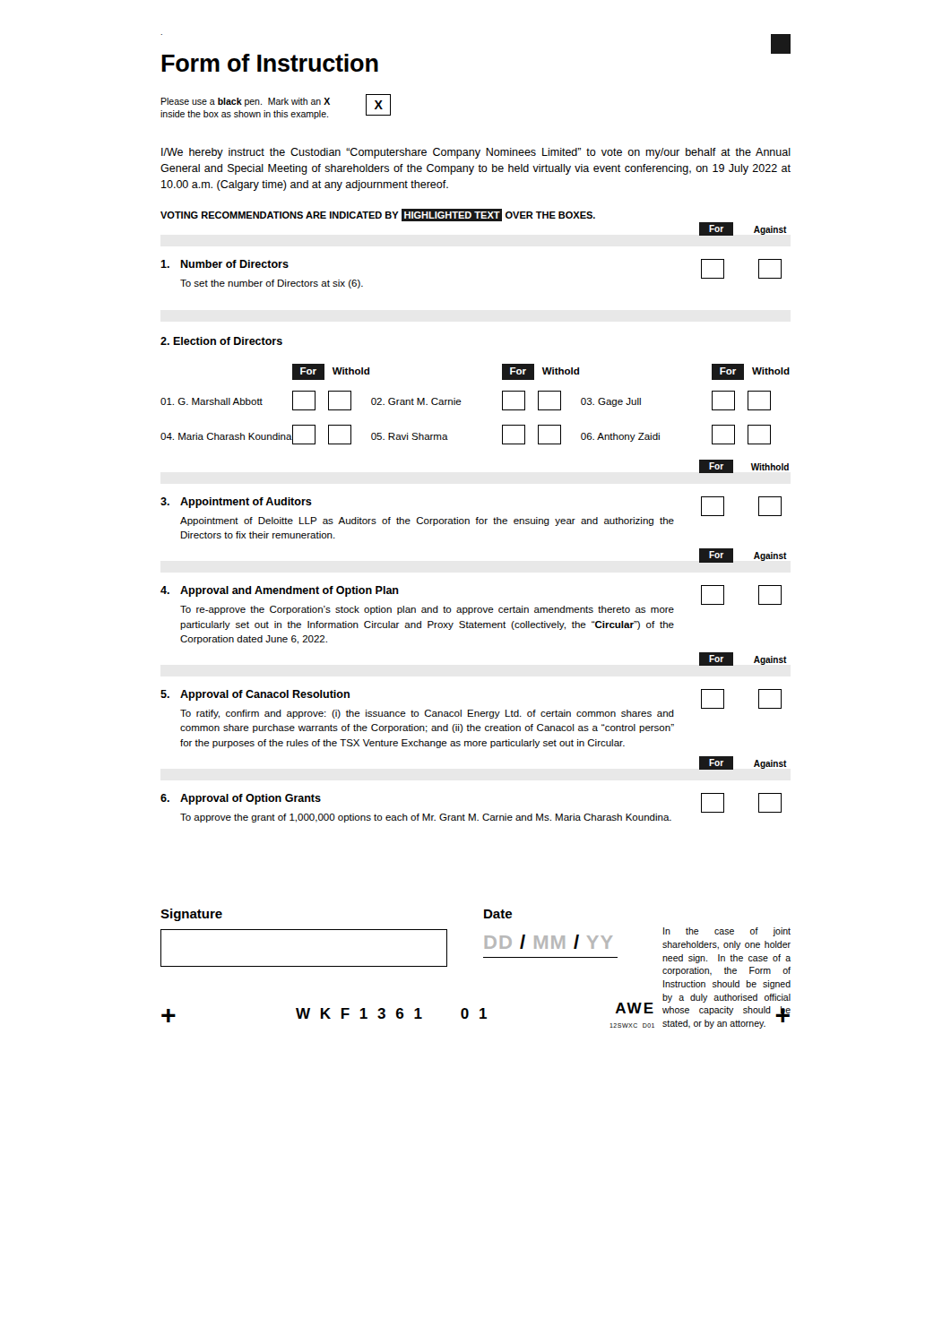.
Form of Instruction
Please use a black pen. Mark with an X
inside the box as shown in this example.
X
I/We hereby instruct the Custodian “Computershare Company Nominees Limited” to vote on my/our behalf at the Annual General and Special Meeting of shareholders of the Company to be held virtually via event conferencing, on 19 July 2022 at 10.00 a.m. (Calgary time) and at any adjournment thereof.
VOTING RECOMMENDATIONS ARE INDICATED BY HIGHLIGHTED TEXT OVER THE BOXES.
For Against
1. Number of Directors
To set the number of Directors at six (6).
2. Election of Directors
| | For Withold | | For Withold | | For Withold |
| 01. G. Marshall Abbott | | 02. Grant M. Carnie | | 03. Gage Jull | |
| 04. Maria Charash Koundina | | 05. Ravi Sharma | | 06. Anthony Zaidi | |
For Withhold
3. Appointment of Auditors
Appointment of Deloitte LLP as Auditors of the Corporation for the ensuing year and authorizing the Directors to fix their remuneration.
For Against
4. Approval and Amendment of Option Plan
To re-approve the Corporation’s stock option plan and to approve certain amendments thereto as more particularly set out in the Information Circular and Proxy Statement (collectively, the “Circular”) of the Corporation dated June 6, 2022.
For Against
5. Approval of Canacol Resolution
To ratify, confirm and approve: (i) the issuance to Canacol Energy Ltd. of certain common shares and common share purchase warrants of the Corporation; and (ii) the creation of Canacol as a “control person” for the purposes of the rules of the TSX Venture Exchange as more particularly set out in Circular.
For Against
6. Approval of Option Grants
To approve the grant of 1,000,000 options to each of Mr. Grant M. Carnie and Ms. Maria Charash Koundina.
Signature
Date
DD / MM / YY
In the case of joint shareholders, only one holder need sign. In the case of a corporation, the Form of Instruction should be signed by a duly authorised official whose capacity should be stated, or by an attorney.
+
W K F 1 3 6 1 0 1
AWE
12SWXC D01
+